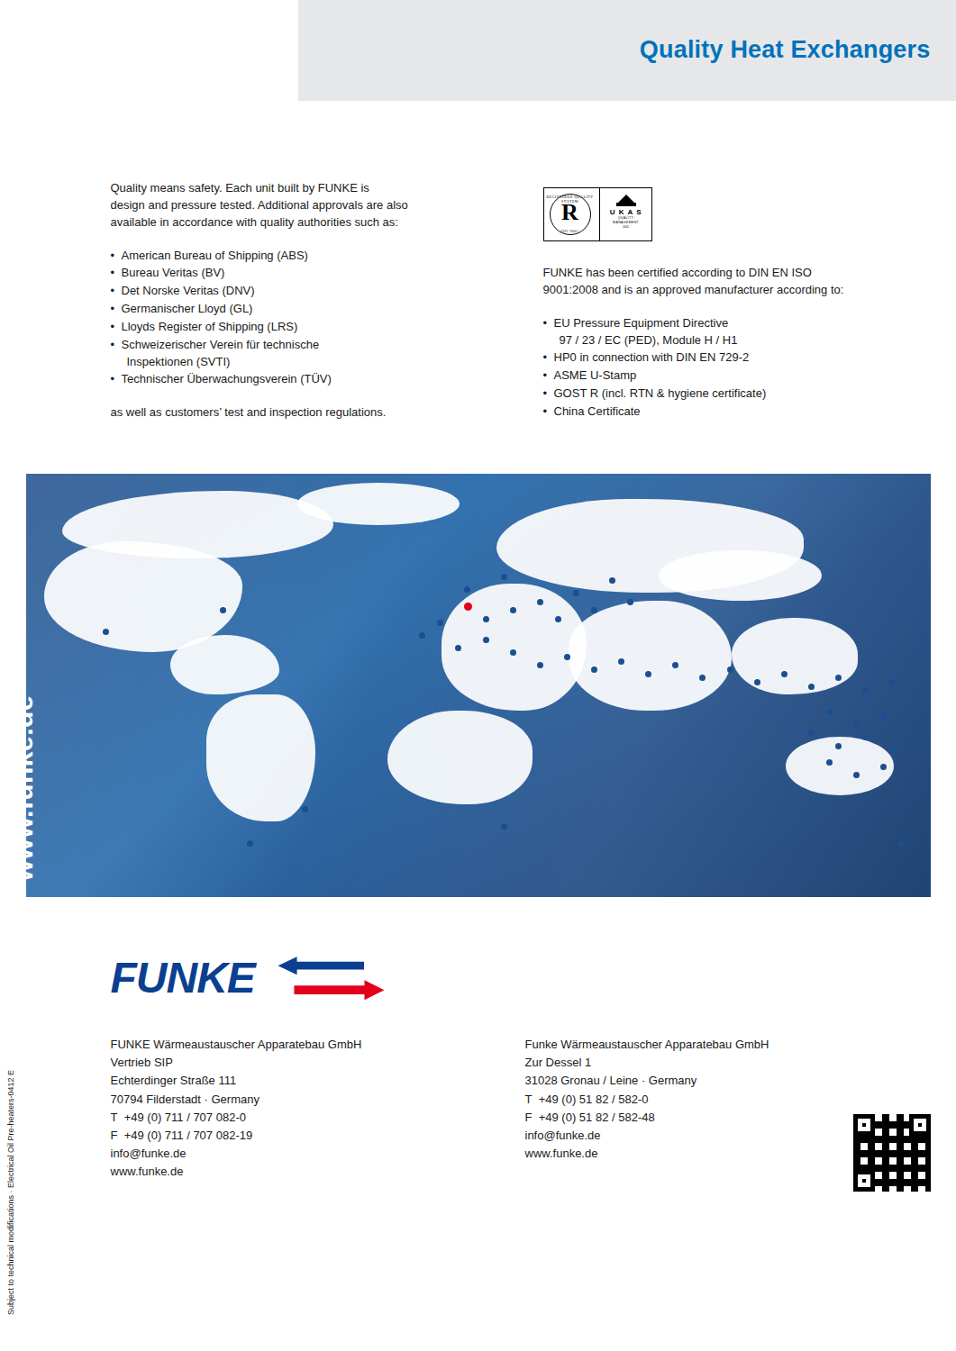Quality Heat Exchangers
Quality means safety. Each unit built by FUNKE is
design and pressure tested. Additional approvals are also
available in accordance with quality authorities such as:
American Bureau of Shipping (ABS)
Bureau Veritas (BV)
Det Norske Veritas (DNV)
Germanischer Lloyd (GL)
Lloyds Register of Shipping (LRS)
Schweizerischer Verein für technischeInspektionen (SVTI)
Technischer Überwachungsverein (TÜV)
as well as customers’ test and inspection regulations.
REGISTERED QUALITY SYSTEM
R
ISO 9001
U K A S
QUALITY
MANAGEMENT
001
FUNKE has been certified according to DIN EN ISO
9001:2008 and is an approved manufacturer according to:
EU Pressure Equipment Directive97 / 23 / EC (PED), Module H / H1
HP0 in connection with DIN EN 729-2
ASME U-Stamp
GOST R (incl. RTN & hygiene certificate)
China Certificate
www.funke.de
FUNKE
FUNKE Wärmeaustauscher Apparatebau GmbH
Vertrieb SIP
Echterdinger Straße 111
70794 Filderstadt · Germany
T +49 (0) 711 / 707 082-0
F +49 (0) 711 / 707 082-19
info@funke.de
www.funke.de
Funke Wärmeaustauscher Apparatebau GmbH
Zur Dessel 1
31028 Gronau / Leine · Germany
T +49 (0) 51 82 / 582-0
F +49 (0) 51 82 / 582-48
info@funke.de
www.funke.de
Subject to technical modifications · Electrical Oil Pre-heaters-0412 E